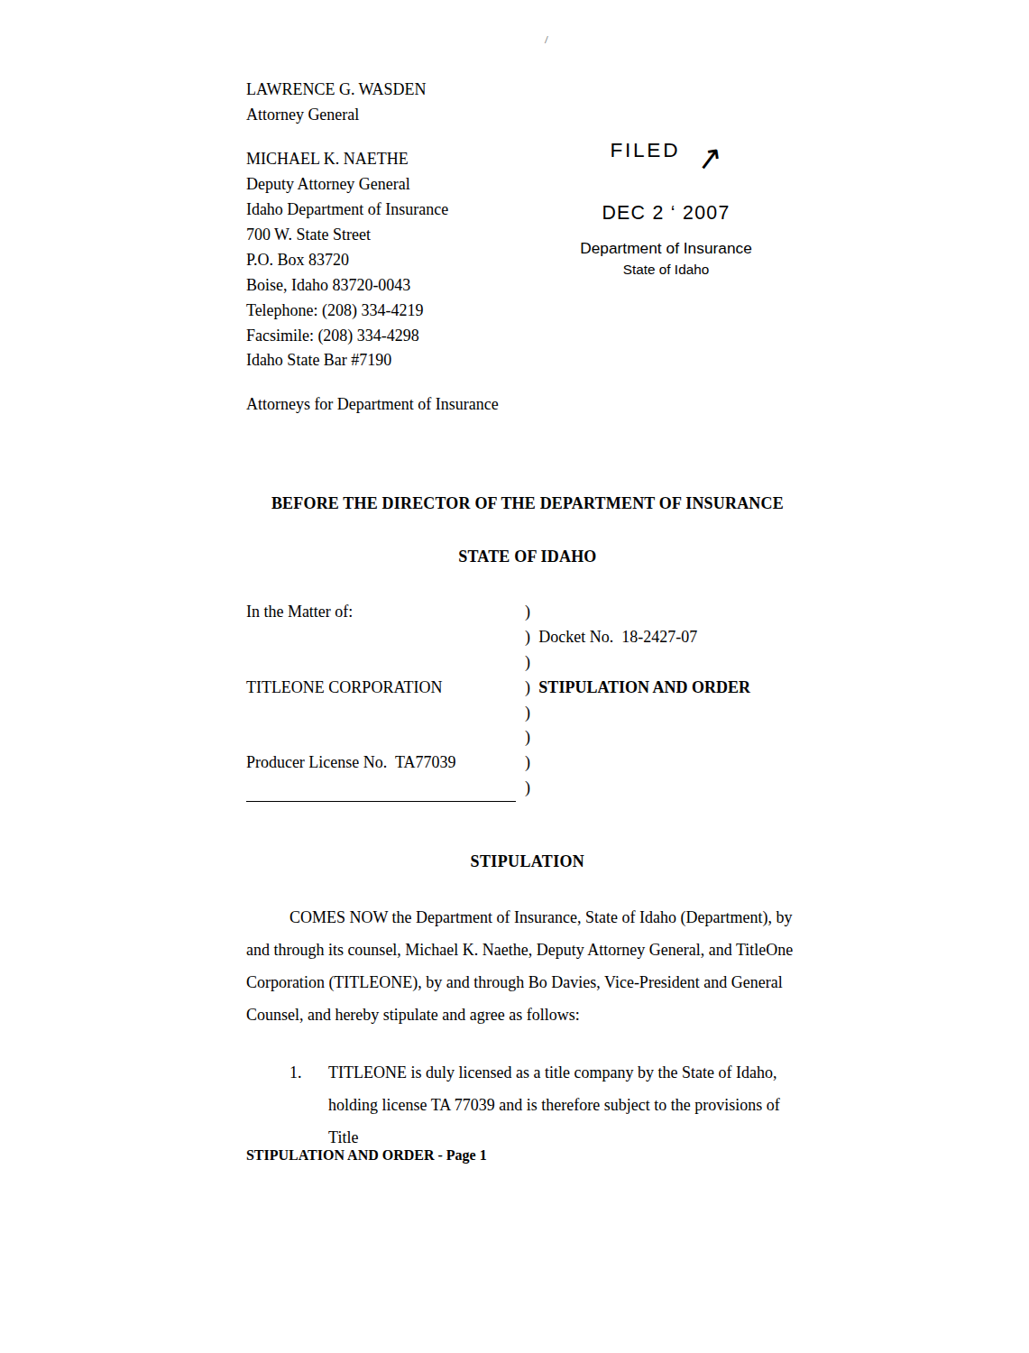/
FILED↗
DEC 2 ‘ 2007
Department of Insurance
State of Idaho
LAWRENCE G. WASDEN
Attorney General
MICHAEL K. NAETHE
Deputy Attorney General
Idaho Department of Insurance
700 W. State Street
P.O. Box 83720
Boise, Idaho 83720-0043
Telephone: (208) 334-4219
Facsimile: (208) 334-4298
Idaho State Bar #7190
Attorneys for Department of Insurance
BEFORE THE DIRECTOR OF THE DEPARTMENT OF INSURANCE
STATE OF IDAHO
| In the Matter of: | ) | |
| | ) | Docket No. 18-2427-07 |
| | ) | |
| TITLEONE CORPORATION | ) | STIPULATION AND ORDER |
| | ) | |
| | ) | |
| Producer License No. TA77039 | ) | |
| | ) | |
STIPULATION
COMES NOW the Department of Insurance, State of Idaho (Department), by and through its counsel, Michael K. Naethe, Deputy Attorney General, and TitleOne Corporation (TITLEONE), by and through Bo Davies, Vice-President and General Counsel, and hereby stipulate and agree as follows:
1.
TITLEONE is duly licensed as a title company by the State of Idaho, holding license TA 77039 and is therefore subject to the provisions of Title
STIPULATION AND ORDER - Page 1